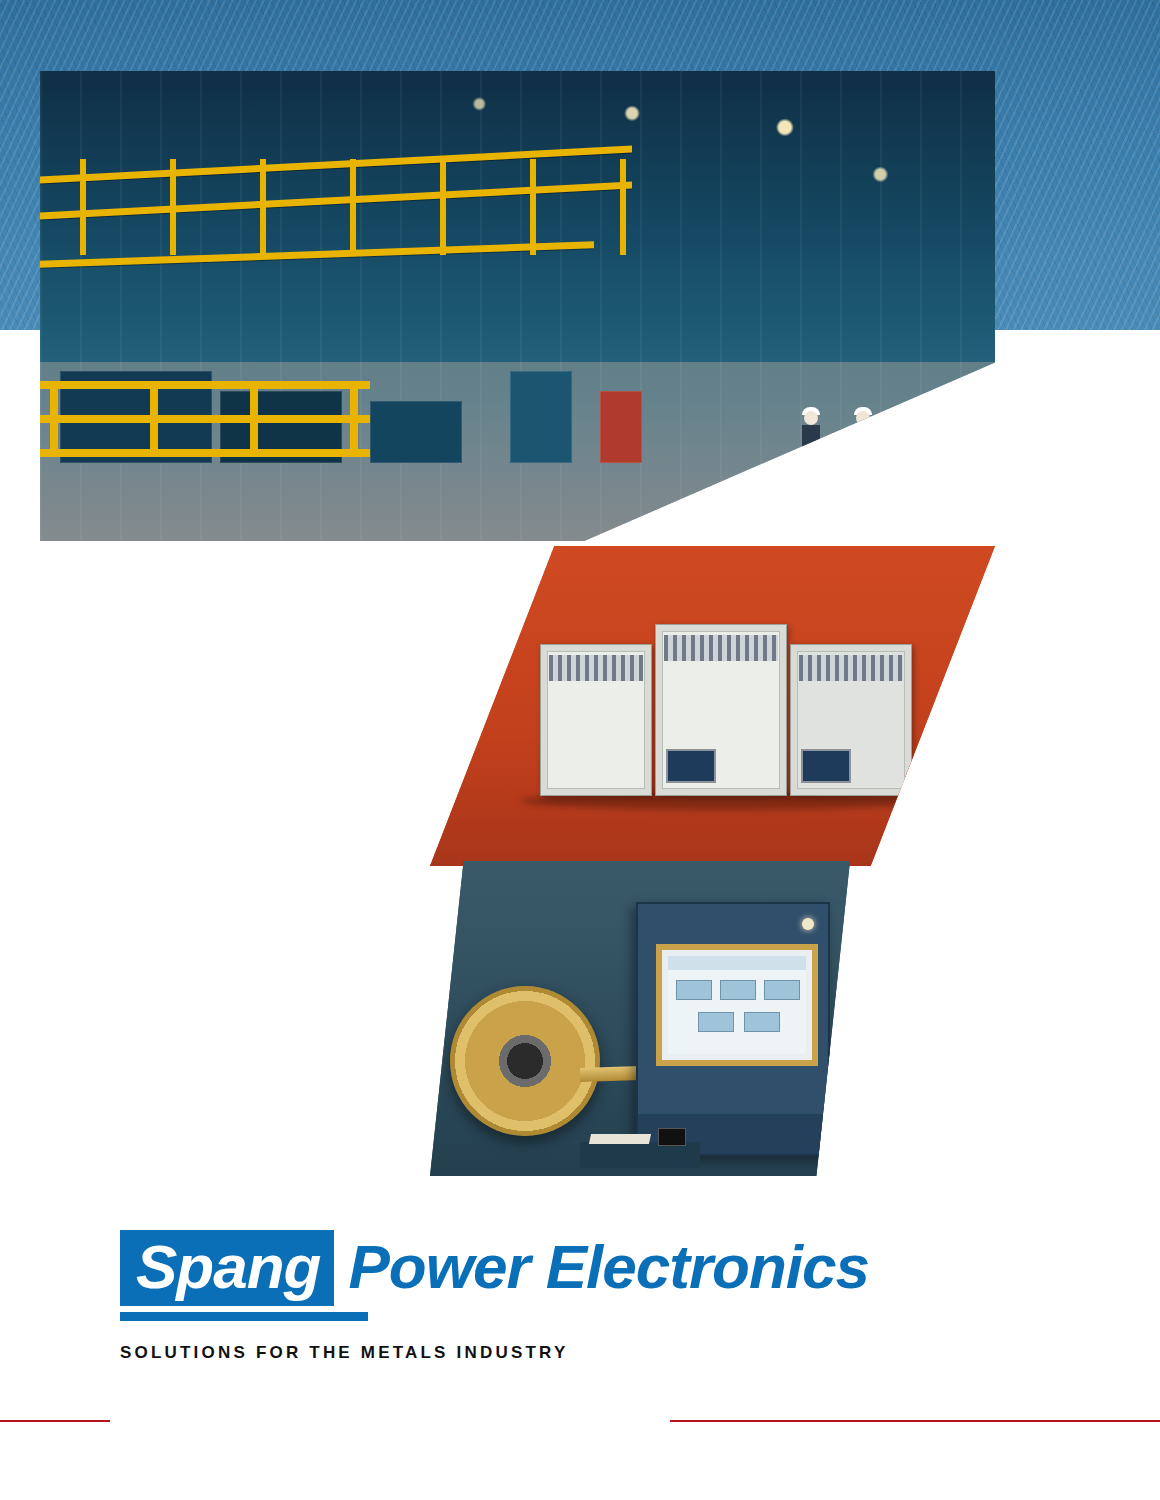Spang Power Electronics
Solutions for the Metals Industry